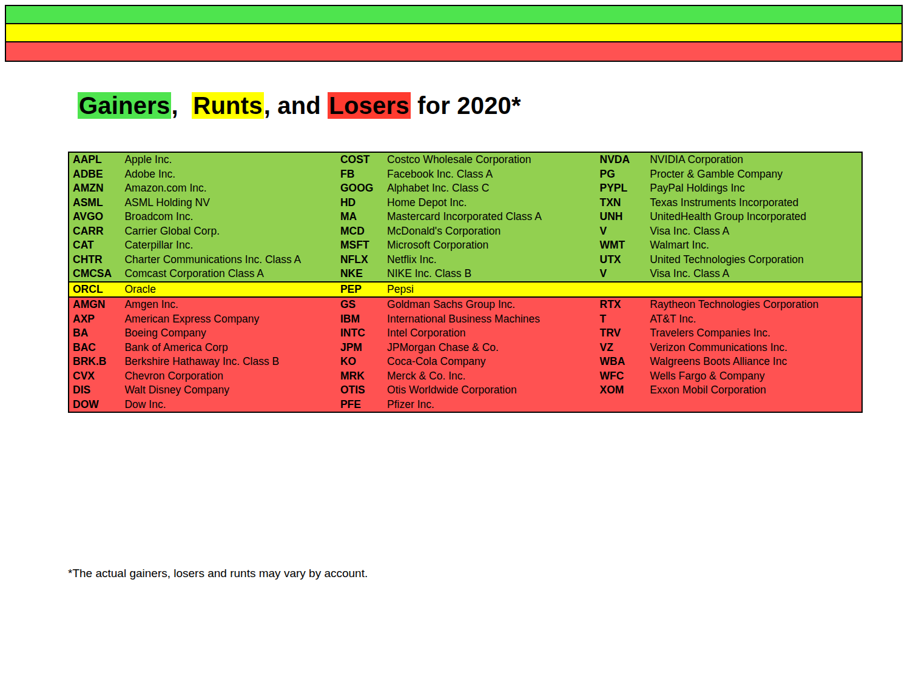Gainers, Runts, and Losers for 2020*
| AAPL | Apple Inc. | COST | Costco Wholesale Corporation | NVDA | NVIDIA Corporation |
| ADBE | Adobe Inc. | FB | Facebook Inc. Class A | PG | Procter & Gamble Company |
| AMZN | Amazon.com Inc. | GOOG | Alphabet Inc. Class C | PYPL | PayPal Holdings Inc |
| ASML | ASML Holding NV | HD | Home Depot Inc. | TXN | Texas Instruments Incorporated |
| AVGO | Broadcom Inc. | MA | Mastercard Incorporated Class A | UNH | UnitedHealth Group Incorporated |
| CARR | Carrier Global Corp. | MCD | McDonald's Corporation | V | Visa Inc. Class A |
| CAT | Caterpillar Inc. | MSFT | Microsoft Corporation | WMT | Walmart Inc. |
| CHTR | Charter Communications Inc. Class A | NFLX | Netflix Inc. | UTX | United Technologies Corporation |
| CMCSA | Comcast Corporation Class A | NKE | NIKE Inc. Class B | V | Visa Inc. Class A |
| ORCL | Oracle | PEP | Pepsi | | |
| AMGN | Amgen Inc. | GS | Goldman Sachs Group Inc. | RTX | Raytheon Technologies Corporation |
| AXP | American Express Company | IBM | International Business Machines | T | AT&T Inc. |
| BA | Boeing Company | INTC | Intel Corporation | TRV | Travelers Companies Inc. |
| BAC | Bank of America Corp | JPM | JPMorgan Chase & Co. | VZ | Verizon Communications Inc. |
| BRK.B | Berkshire Hathaway Inc. Class B | KO | Coca-Cola Company | WBA | Walgreens Boots Alliance Inc |
| CVX | Chevron Corporation | MRK | Merck & Co. Inc. | WFC | Wells Fargo & Company |
| DIS | Walt Disney Company | OTIS | Otis Worldwide Corporation | XOM | Exxon Mobil Corporation |
| DOW | Dow Inc. | PFE | Pfizer Inc. | | |
*The actual gainers, losers and runts may vary by account.